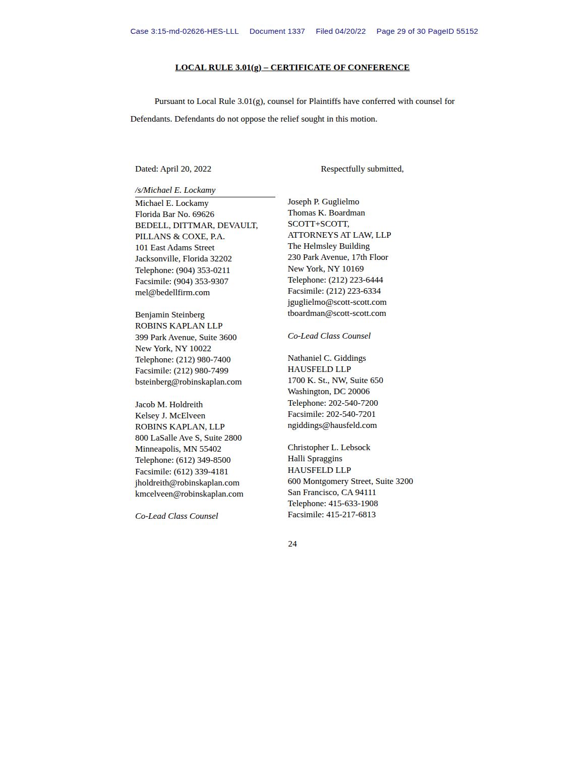Case 3:15-md-02626-HES-LLL Document 1337 Filed 04/20/22 Page 29 of 30 PageID 55152
LOCAL RULE 3.01(g) – CERTIFICATE OF CONFERENCE
Pursuant to Local Rule 3.01(g), counsel for Plaintiffs have conferred with counsel for Defendants. Defendants do not oppose the relief sought in this motion.
Dated: April 20, 2022
Respectfully submitted,
| /s/Michael E. Lockamy Michael E. Lockamy Florida Bar No. 69626 BEDELL, DITTMAR, DEVAULT, PILLANS & COXE, P.A. 101 East Adams Street Jacksonville, Florida 32202 Telephone: (904) 353-0211 Facsimile: (904) 353-9307 mel@bedellfirm.com Benjamin Steinberg ROBINS KAPLAN LLP 399 Park Avenue, Suite 3600 New York, NY 10022 Telephone: (212) 980-7400 Facsimile: (212) 980-7499 bsteinberg@robinskaplan.com Jacob M. Holdreith Kelsey J. McElveen ROBINS KAPLAN, LLP 800 LaSalle Ave S, Suite 2800 Minneapolis, MN 55402 Telephone: (612) 349-8500 Facsimile: (612) 339-4181 jholdreith@robinskaplan.com kmcelveen@robinskaplan.com Co-Lead Class Counsel | Joseph P. Guglielmo Thomas K. Boardman SCOTT+SCOTT, ATTORNEYS AT LAW, LLP The Helmsley Building 230 Park Avenue, 17th Floor New York, NY 10169 Telephone: (212) 223-6444 Facsimile: (212) 223-6334 jguglielmo@scott-scott.com tboardman@scott-scott.com Co-Lead Class Counsel Nathaniel C. Giddings HAUSFELD LLP 1700 K. St., NW, Suite 650 Washington, DC 20006 Telephone: 202-540-7200 Facsimile: 202-540-7201 ngiddings@hausfeld.com Christopher L. Lebsock Halli Spraggins HAUSFELD LLP 600 Montgomery Street, Suite 3200 San Francisco, CA 94111 Telephone: 415-633-1908 Facsimile: 415-217-6813 |
24